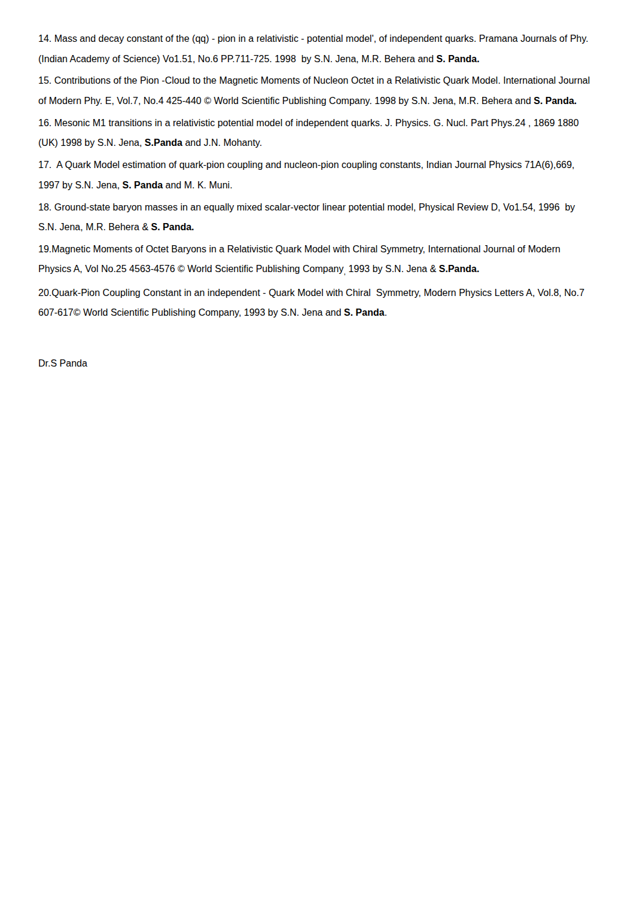14. Mass and decay constant of the (qq) - pion in a relativistic - potential model', of independent quarks. Pramana Journals of Phy. (Indian Academy of Science) Vo1.51, No.6 PP.711-725. 1998 by S.N. Jena, M.R. Behera and S. Panda.
15. Contributions of the Pion -Cloud to the Magnetic Moments of Nucleon Octet in a Relativistic Quark Model. International Journal of Modern Phy. E, Vol.7, No.4 425-440 © World Scientific Publishing Company. 1998 by S.N. Jena, M.R. Behera and S. Panda.
16. Mesonic M1 transitions in a relativistic potential model of independent quarks. J. Physics. G. Nucl. Part Phys.24 , 1869 1880 (UK) 1998 by S.N. Jena, S.Panda and J.N. Mohanty.
17. A Quark Model estimation of quark-pion coupling and nucleon-pion coupling constants, Indian Journal Physics 71A(6),669, 1997 by S.N. Jena, S. Panda and M. K. Muni.
18. Ground-state baryon masses in an equally mixed scalar-vector linear potential model, Physical Review D, Vo1.54, 1996 by S.N. Jena, M.R. Behera & S. Panda.
19.Magnetic Moments of Octet Baryons in a Relativistic Quark Model with Chiral Symmetry, International Journal of Modern Physics A, Vol No.25 4563-4576 © World Scientific Publishing Company, 1993 by S.N. Jena & S.Panda.
20.Quark-Pion Coupling Constant in an independent - Quark Model with Chiral Symmetry, Modern Physics Letters A, Vol.8, No.7 607-617© World Scientific Publishing Company, 1993 by S.N. Jena and S. Panda.
Dr.S Panda